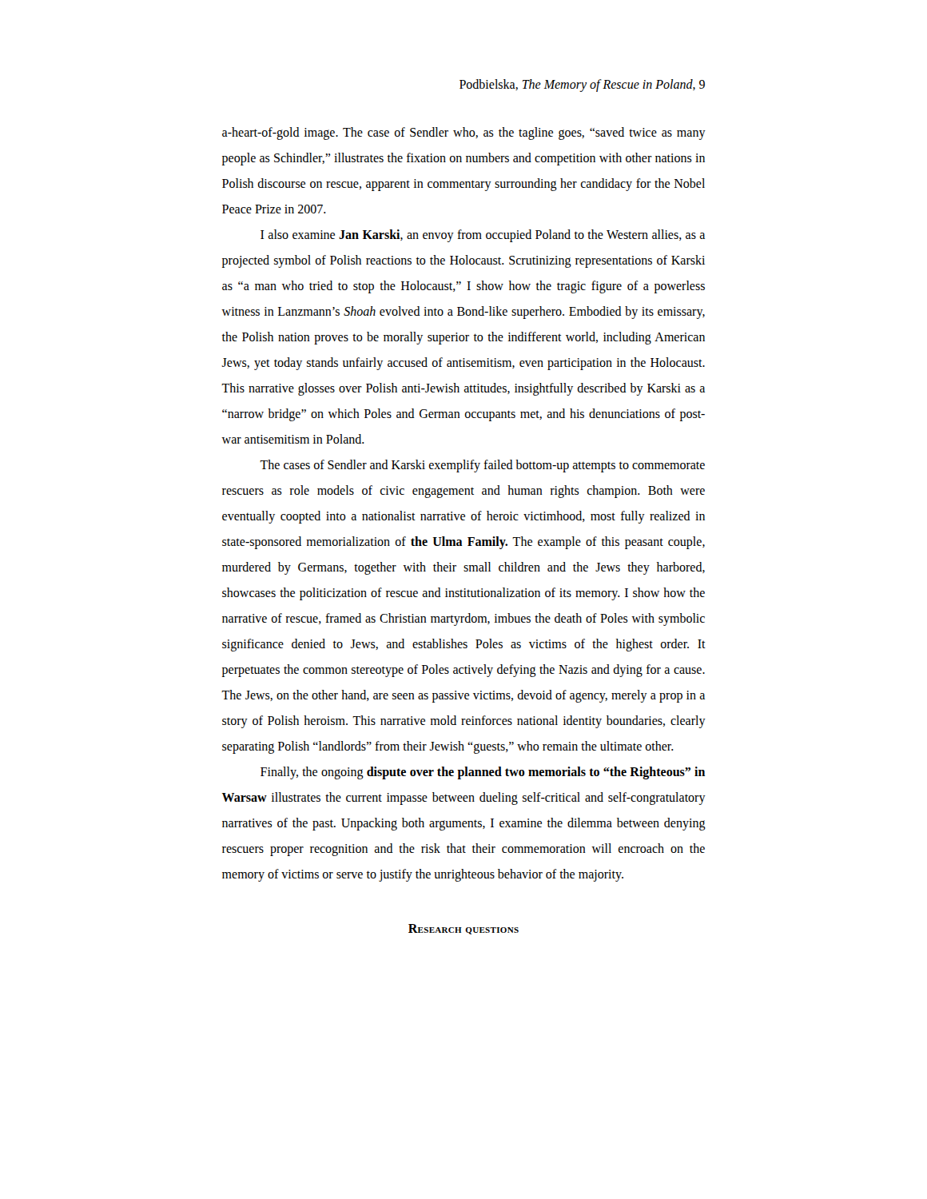Podbielska, The Memory of Rescue in Poland, 9
a-heart-of-gold image. The case of Sendler who, as the tagline goes, “saved twice as many people as Schindler,” illustrates the fixation on numbers and competition with other nations in Polish discourse on rescue, apparent in commentary surrounding her candidacy for the Nobel Peace Prize in 2007.
I also examine Jan Karski, an envoy from occupied Poland to the Western allies, as a projected symbol of Polish reactions to the Holocaust. Scrutinizing representations of Karski as “a man who tried to stop the Holocaust,” I show how the tragic figure of a powerless witness in Lanzmann’s Shoah evolved into a Bond-like superhero. Embodied by its emissary, the Polish nation proves to be morally superior to the indifferent world, including American Jews, yet today stands unfairly accused of antisemitism, even participation in the Holocaust. This narrative glosses over Polish anti-Jewish attitudes, insightfully described by Karski as a “narrow bridge” on which Poles and German occupants met, and his denunciations of post-war antisemitism in Poland.
The cases of Sendler and Karski exemplify failed bottom-up attempts to commemorate rescuers as role models of civic engagement and human rights champion. Both were eventually coopted into a nationalist narrative of heroic victimhood, most fully realized in state-sponsored memorialization of the Ulma Family. The example of this peasant couple, murdered by Germans, together with their small children and the Jews they harbored, showcases the politicization of rescue and institutionalization of its memory. I show how the narrative of rescue, framed as Christian martyrdom, imbues the death of Poles with symbolic significance denied to Jews, and establishes Poles as victims of the highest order. It perpetuates the common stereotype of Poles actively defying the Nazis and dying for a cause. The Jews, on the other hand, are seen as passive victims, devoid of agency, merely a prop in a story of Polish heroism. This narrative mold reinforces national identity boundaries, clearly separating Polish “landlords” from their Jewish “guests,” who remain the ultimate other.
Finally, the ongoing dispute over the planned two memorials to “the Righteous” in Warsaw illustrates the current impasse between dueling self-critical and self-congratulatory narratives of the past. Unpacking both arguments, I examine the dilemma between denying rescuers proper recognition and the risk that their commemoration will encroach on the memory of victims or serve to justify the unrighteous behavior of the majority.
Research questions